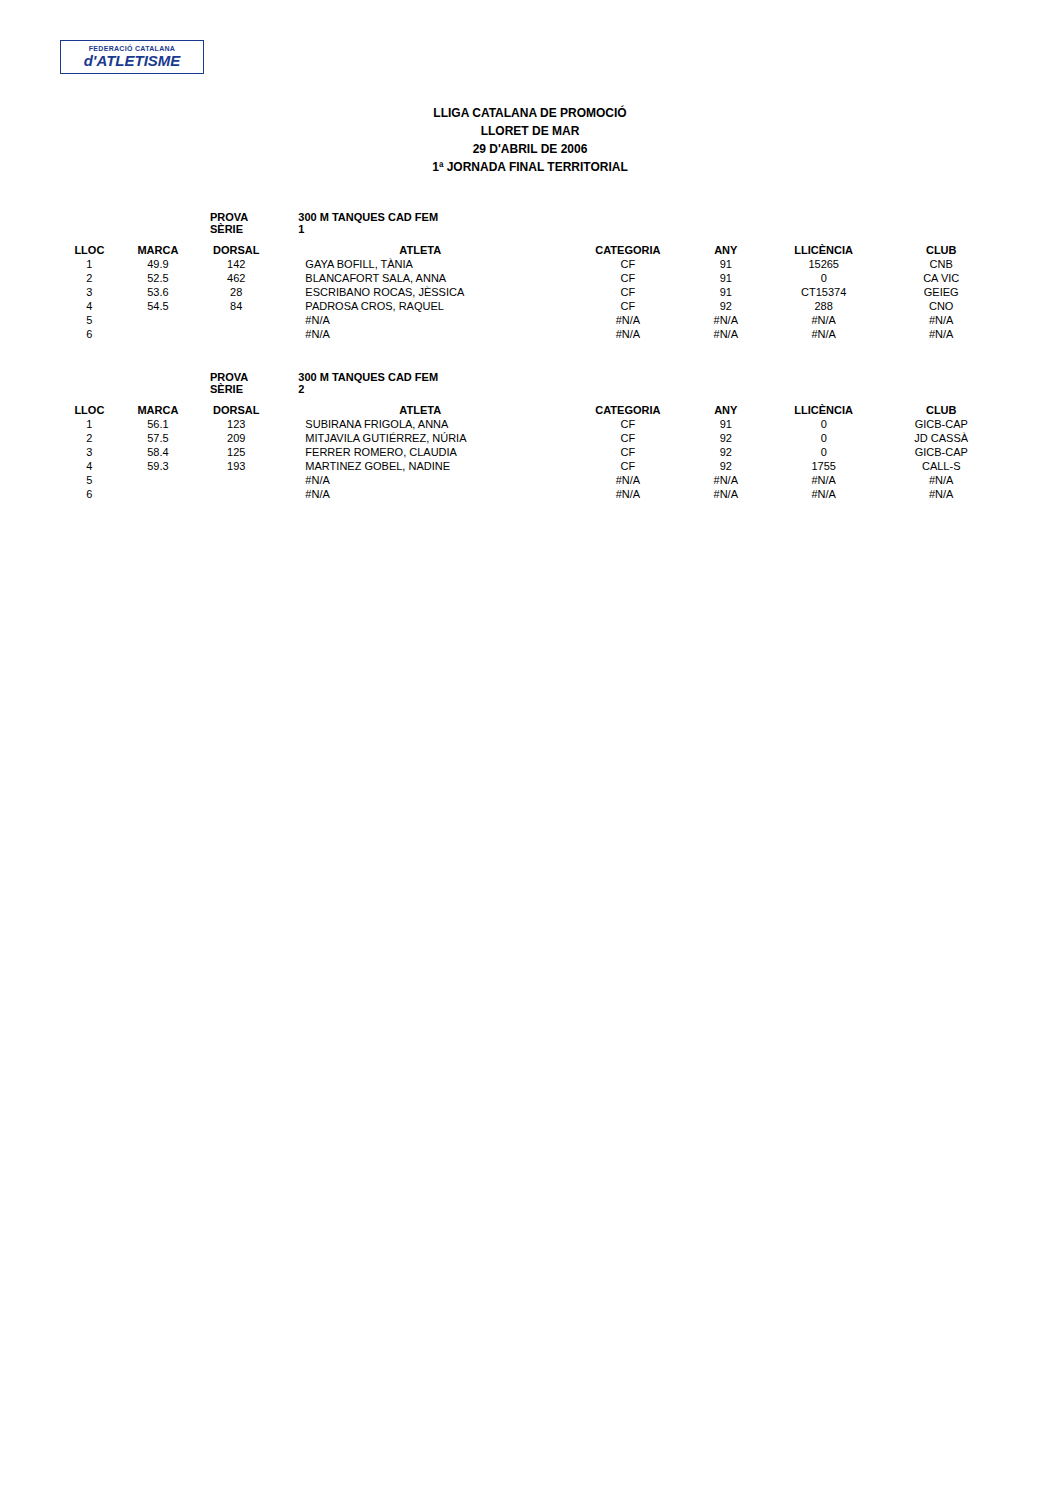FEDERACIÓ CATALANA
d'ATLETISME
LLIGA CATALANA DE PROMOCIÓ
LLORET DE MAR
29 D'ABRIL DE 2006
1ª JORNADA FINAL TERRITORIAL
| PROVA | 300 M TANQUES CAD FEM |
| SÈRIE | 1 |
| LLOC | MARCA | DORSAL | ATLETA | CATEGORIA | ANY | LLICÈNCIA | CLUB |
| --- | --- | --- | --- | --- | --- | --- | --- |
| 1 | 49.9 | 142 | GAYA BOFILL, TÀNIA | CF | 91 | 15265 | CNB |
| 2 | 52.5 | 462 | BLANCAFORT SALA, ANNA | CF | 91 | 0 | CA VIC |
| 3 | 53.6 | 28 | ESCRIBANO ROCAS, JÈSSICA | CF | 91 | CT15374 | GEIEG |
| 4 | 54.5 | 84 | PADROSA CROS, RAQUEL | CF | 92 | 288 | CNO |
| 5 | | | #N/A | #N/A | #N/A | #N/A | #N/A |
| 6 | | | #N/A | #N/A | #N/A | #N/A | #N/A |
| PROVA | 300 M TANQUES CAD FEM |
| SÈRIE | 2 |
| LLOC | MARCA | DORSAL | ATLETA | CATEGORIA | ANY | LLICÈNCIA | CLUB |
| --- | --- | --- | --- | --- | --- | --- | --- |
| 1 | 56.1 | 123 | SUBIRANA FRIGOLA, ANNA | CF | 91 | 0 | GICB-CAP |
| 2 | 57.5 | 209 | MITJAVILA GUTIÉRREZ, NÚRIA | CF | 92 | 0 | JD CASSÀ |
| 3 | 58.4 | 125 | FERRER ROMERO, CLAUDIA | CF | 92 | 0 | GICB-CAP |
| 4 | 59.3 | 193 | MARTINEZ GOBEL, NADINE | CF | 92 | 1755 | CALL-S |
| 5 | | | #N/A | #N/A | #N/A | #N/A | #N/A |
| 6 | | | #N/A | #N/A | #N/A | #N/A | #N/A |